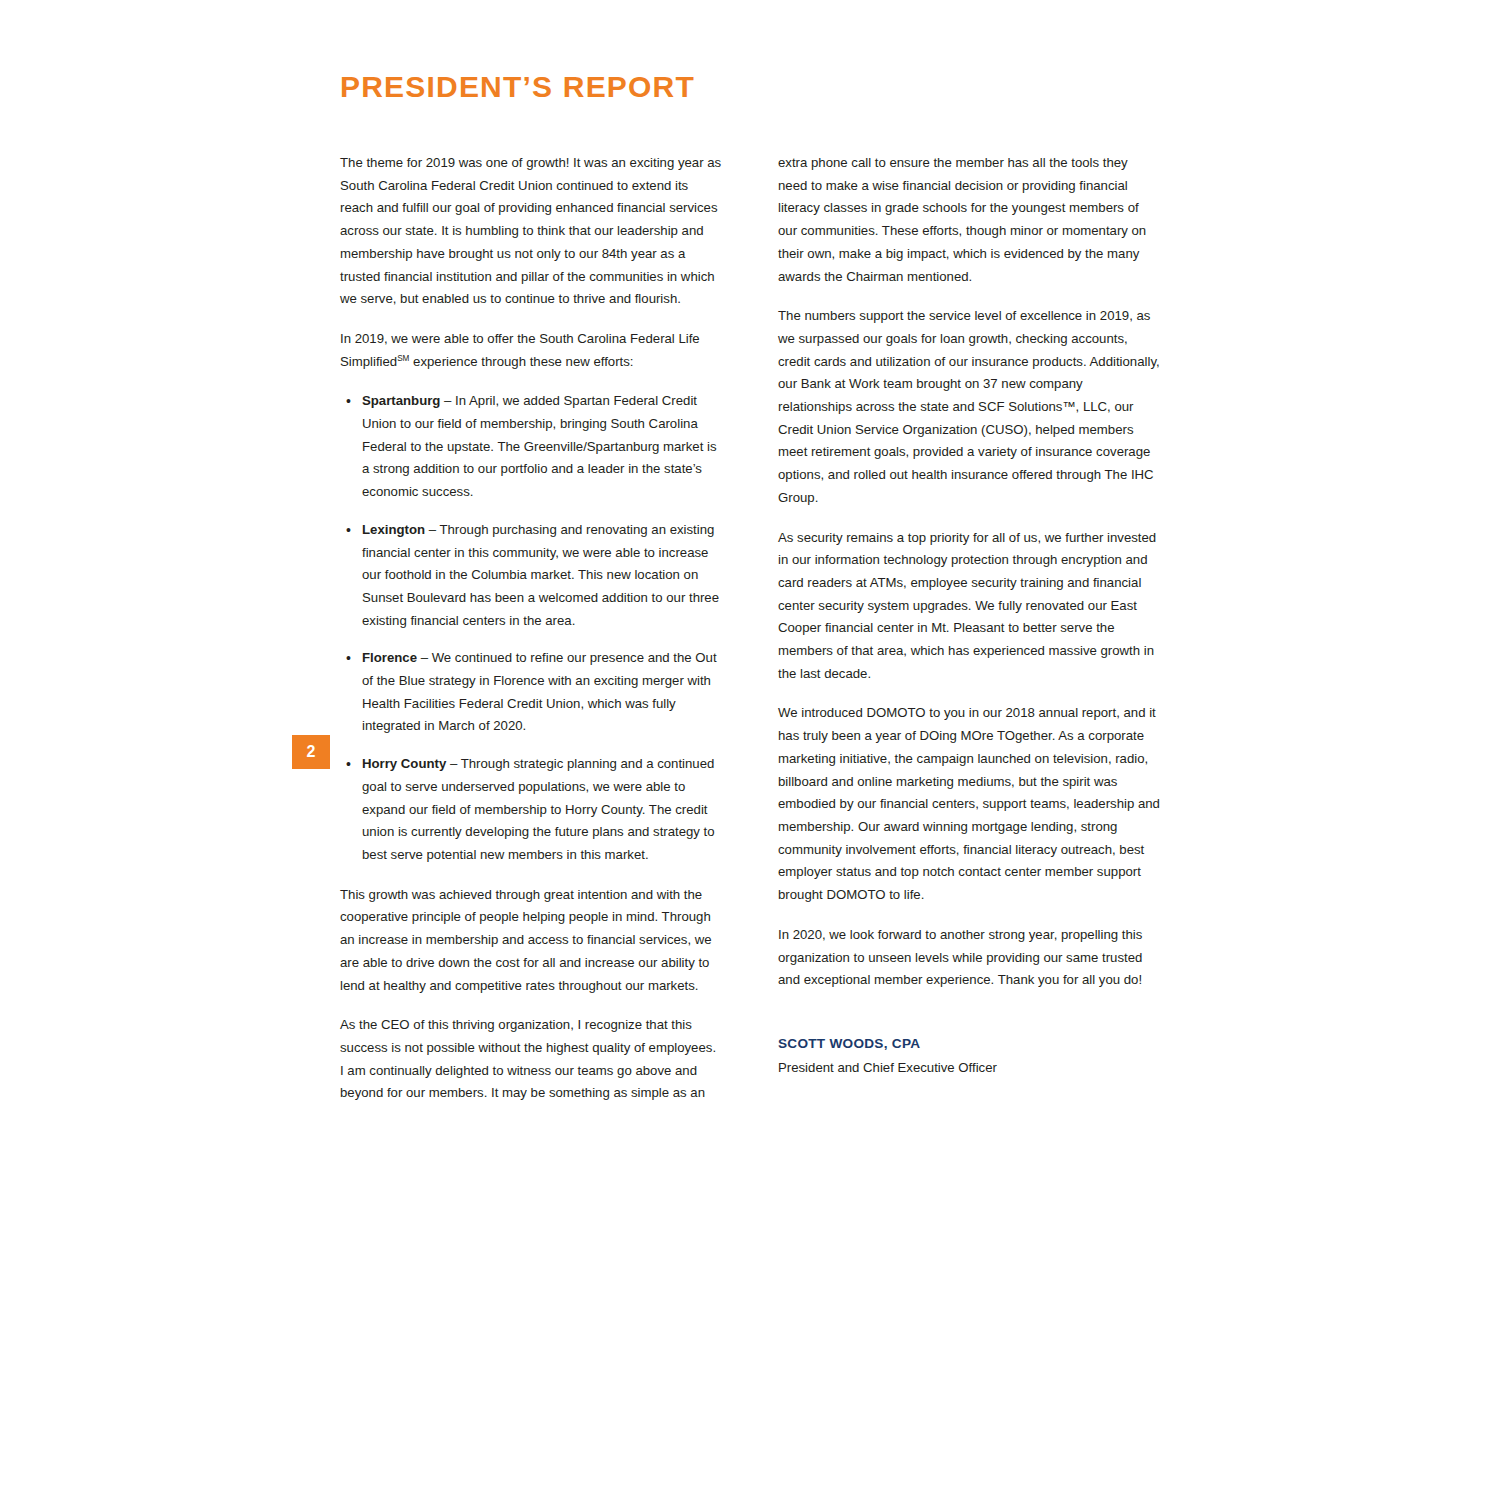2
President’s Report
The theme for 2019 was one of growth! It was an exciting year as South Carolina Federal Credit Union continued to extend its reach and fulfill our goal of providing enhanced financial services across our state. It is humbling to think that our leadership and membership have brought us not only to our 84th year as a trusted financial institution and pillar of the communities in which we serve, but enabled us to continue to thrive and flourish.
In 2019, we were able to offer the South Carolina Federal Life SimplifiedSM experience through these new efforts:
Spartanburg – In April, we added Spartan Federal Credit Union to our field of membership, bringing South Carolina Federal to the upstate. The Greenville/Spartanburg market is a strong addition to our portfolio and a leader in the state’s economic success.
Lexington – Through purchasing and renovating an existing financial center in this community, we were able to increase our foothold in the Columbia market. This new location on Sunset Boulevard has been a welcomed addition to our three existing financial centers in the area.
Florence – We continued to refine our presence and the Out of the Blue strategy in Florence with an exciting merger with Health Facilities Federal Credit Union, which was fully integrated in March of 2020.
Horry County – Through strategic planning and a continued goal to serve underserved populations, we were able to expand our field of membership to Horry County. The credit union is currently developing the future plans and strategy to best serve potential new members in this market.
This growth was achieved through great intention and with the cooperative principle of people helping people in mind. Through an increase in membership and access to financial services, we are able to drive down the cost for all and increase our ability to lend at healthy and competitive rates throughout our markets.
As the CEO of this thriving organization, I recognize that this success is not possible without the highest quality of employees. I am continually delighted to witness our teams go above and beyond for our members. It may be something as simple as an
extra phone call to ensure the member has all the tools they need to make a wise financial decision or providing financial literacy classes in grade schools for the youngest members of our communities. These efforts, though minor or momentary on their own, make a big impact, which is evidenced by the many awards the Chairman mentioned.
The numbers support the service level of excellence in 2019, as we surpassed our goals for loan growth, checking accounts, credit cards and utilization of our insurance products. Additionally, our Bank at Work team brought on 37 new company relationships across the state and SCF Solutions™, LLC, our Credit Union Service Organization (CUSO), helped members meet retirement goals, provided a variety of insurance coverage options, and rolled out health insurance offered through The IHC Group.
As security remains a top priority for all of us, we further invested in our information technology protection through encryption and card readers at ATMs, employee security training and financial center security system upgrades. We fully renovated our East Cooper financial center in Mt. Pleasant to better serve the members of that area, which has experienced massive growth in the last decade.
We introduced DOMOTO to you in our 2018 annual report, and it has truly been a year of DOing MOre TOgether. As a corporate marketing initiative, the campaign launched on television, radio, billboard and online marketing mediums, but the spirit was embodied by our financial centers, support teams, leadership and membership. Our award winning mortgage lending, strong community involvement efforts, financial literacy outreach, best employer status and top notch contact center member support brought DOMOTO to life.
In 2020, we look forward to another strong year, propelling this organization to unseen levels while providing our same trusted and exceptional member experience. Thank you for all you do!
SCOTT WOODS, CPA
President and Chief Executive Officer